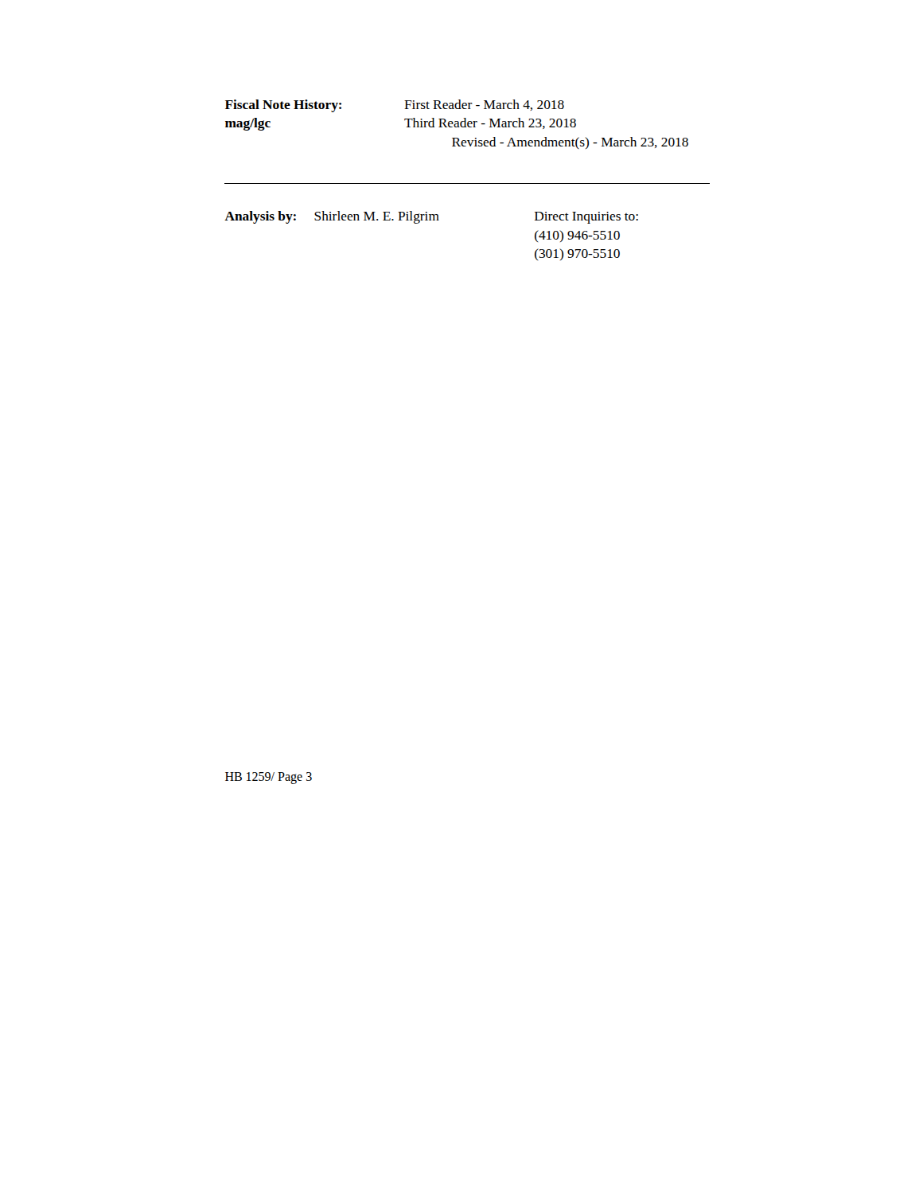Fiscal Note History:
mag/lgc
First Reader - March 4, 2018
Third Reader - March 23, 2018
Revised - Amendment(s) - March 23, 2018
Analysis by: Shirleen M. E. Pilgrim
Direct Inquiries to:
(410) 946-5510
(301) 970-5510
HB 1259/ Page 3